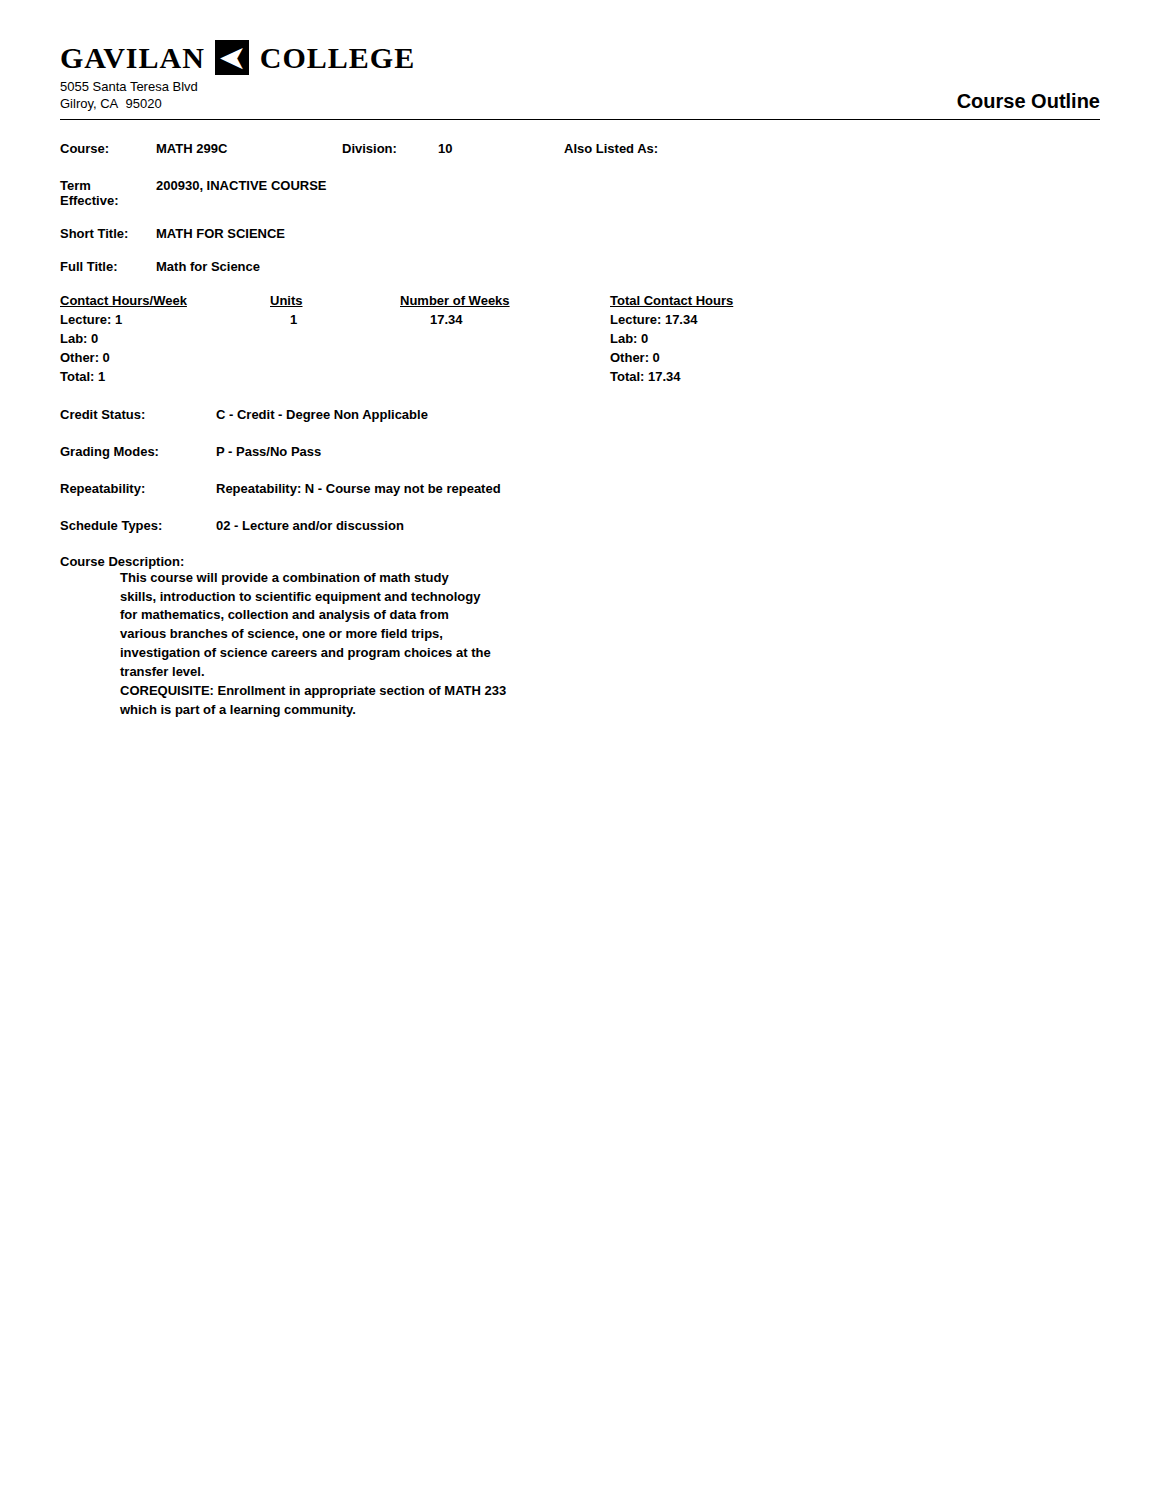GAVILAN ➤ COLLEGE
5055 Santa Teresa Blvd
Gilroy, CA 95020
Course Outline
| Course: | MATH 299C | Division: | 10 | Also Listed As: | |
| Term Effective: | 200930, INACTIVE COURSE |
| Short Title: | MATH FOR SCIENCE |
| Full Title: | Math for Science |
| Contact Hours/Week | Units | Number of Weeks | Total Contact Hours |
| Lecture: 1 | 1 | 17.34 | Lecture: 17.34 |
| Lab: 0 | | | Lab: 0 |
| Other: 0 | | | Other: 0 |
| Total: 1 | | | Total: 17.34 |
| Credit Status: | C - Credit - Degree Non Applicable |
| Grading Modes: | P - Pass/No Pass |
| Repeatability: | Repeatability: N - Course may not be repeated |
| Schedule Types: | 02 - Lecture and/or discussion |
Course Description:
This course will provide a combination of math study
skills, introduction to scientific equipment and technology
for mathematics, collection and analysis of data from
various branches of science, one or more field trips,
investigation of science careers and program choices at the
transfer level.
COREQUISITE: Enrollment in appropriate section of MATH 233
which is part of a learning community.